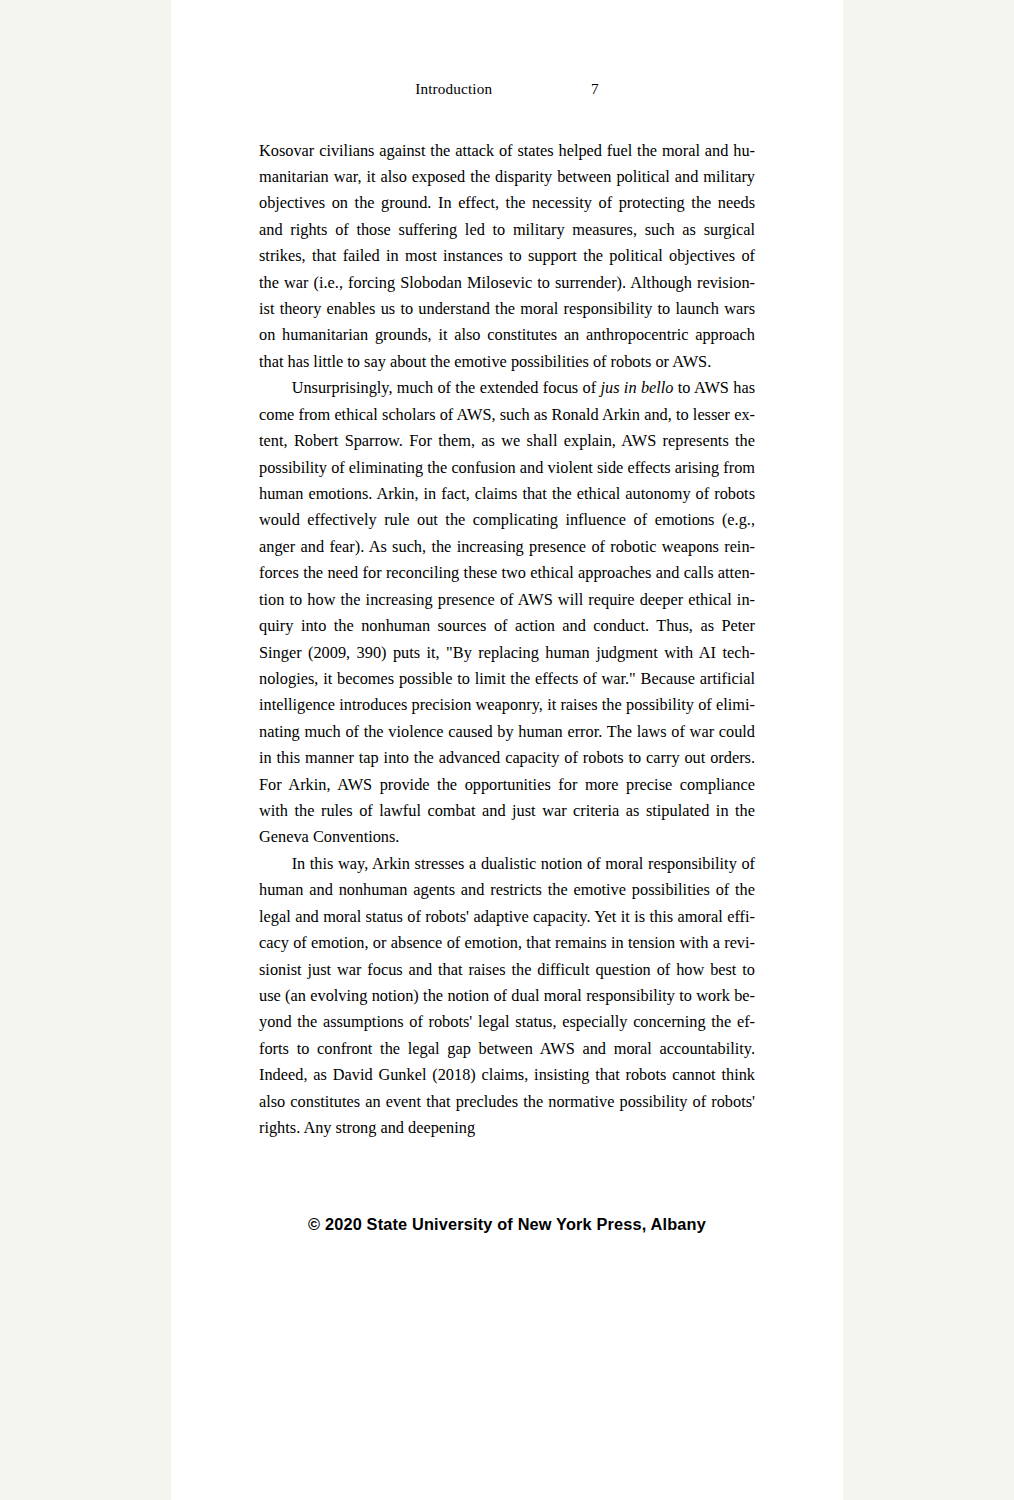Introduction 7
Kosovar civilians against the attack of states helped fuel the moral and humanitarian war, it also exposed the disparity between political and military objectives on the ground. In effect, the necessity of protecting the needs and rights of those suffering led to military measures, such as surgical strikes, that failed in most instances to support the political objectives of the war (i.e., forcing Slobodan Milosevic to surrender). Although revisionist theory enables us to understand the moral responsibility to launch wars on humanitarian grounds, it also constitutes an anthropocentric approach that has little to say about the emotive possibilities of robots or AWS.
Unsurprisingly, much of the extended focus of jus in bello to AWS has come from ethical scholars of AWS, such as Ronald Arkin and, to lesser extent, Robert Sparrow. For them, as we shall explain, AWS represents the possibility of eliminating the confusion and violent side effects arising from human emotions. Arkin, in fact, claims that the ethical autonomy of robots would effectively rule out the complicating influence of emotions (e.g., anger and fear). As such, the increasing presence of robotic weapons reinforces the need for reconciling these two ethical approaches and calls attention to how the increasing presence of AWS will require deeper ethical inquiry into the nonhuman sources of action and conduct. Thus, as Peter Singer (2009, 390) puts it, "By replacing human judgment with AI technologies, it becomes possible to limit the effects of war." Because artificial intelligence introduces precision weaponry, it raises the possibility of eliminating much of the violence caused by human error. The laws of war could in this manner tap into the advanced capacity of robots to carry out orders. For Arkin, AWS provide the opportunities for more precise compliance with the rules of lawful combat and just war criteria as stipulated in the Geneva Conventions.
In this way, Arkin stresses a dualistic notion of moral responsibility of human and nonhuman agents and restricts the emotive possibilities of the legal and moral status of robots' adaptive capacity. Yet it is this amoral efficacy of emotion, or absence of emotion, that remains in tension with a revisionist just war focus and that raises the difficult question of how best to use (an evolving notion) the notion of dual moral responsibility to work beyond the assumptions of robots' legal status, especially concerning the efforts to confront the legal gap between AWS and moral accountability. Indeed, as David Gunkel (2018) claims, insisting that robots cannot think also constitutes an event that precludes the normative possibility of robots' rights. Any strong and deepening
© 2020 State University of New York Press, Albany